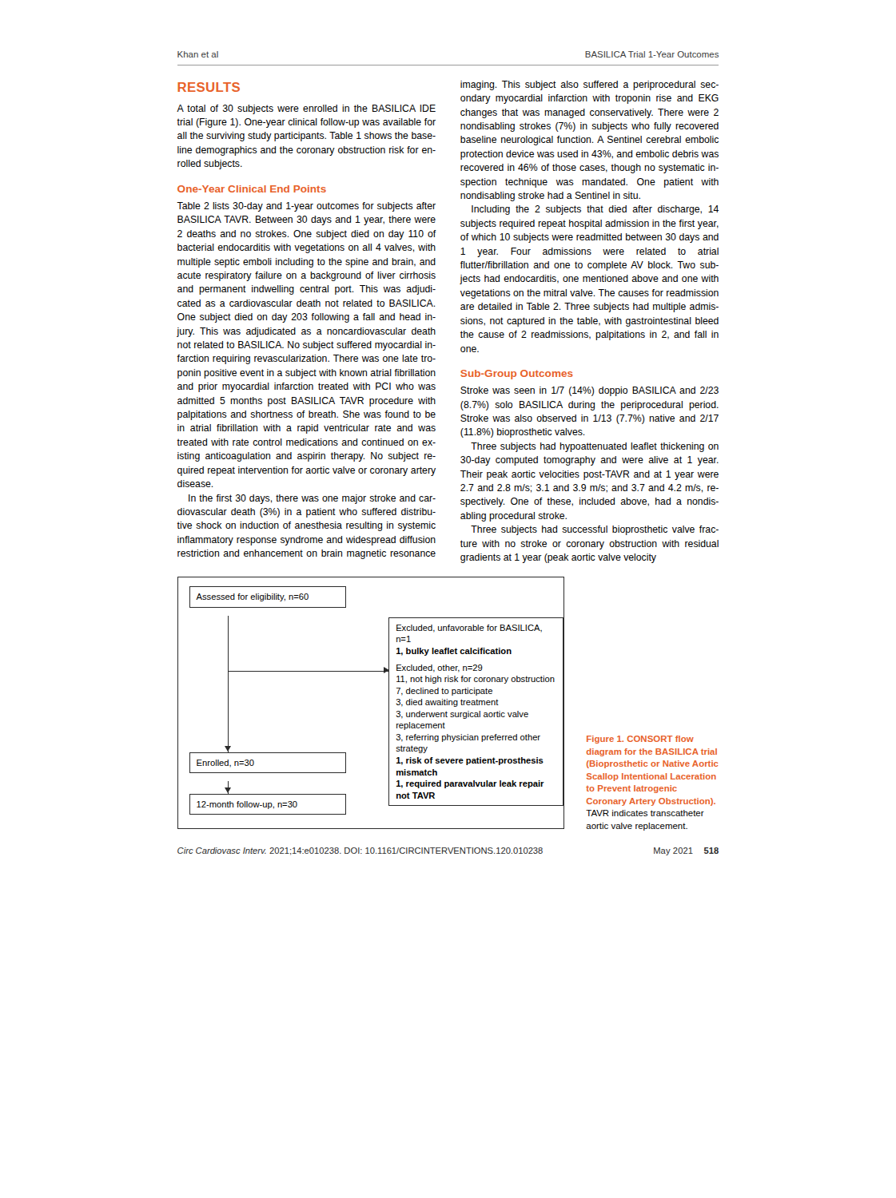Khan et al
BASILICA Trial 1-Year Outcomes
Results
A total of 30 subjects were enrolled in the BASILICA IDE trial (Figure 1). One-year clinical follow-up was available for all the surviving study participants. Table 1 shows the baseline demographics and the coronary obstruction risk for enrolled subjects.
One-Year Clinical End Points
Table 2 lists 30-day and 1-year outcomes for subjects after BASILICA TAVR. Between 30 days and 1 year, there were 2 deaths and no strokes. One subject died on day 110 of bacterial endocarditis with vegetations on all 4 valves, with multiple septic emboli including to the spine and brain, and acute respiratory failure on a background of liver cirrhosis and permanent indwelling central port. This was adjudicated as a cardiovascular death not related to BASILICA. One subject died on day 203 following a fall and head injury. This was adjudicated as a noncardiovascular death not related to BASILICA. No subject suffered myocardial infarction requiring revascularization. There was one late troponin positive event in a subject with known atrial fibrillation and prior myocardial infarction treated with PCI who was admitted 5 months post BASILICA TAVR procedure with palpitations and shortness of breath. She was found to be in atrial fibrillation with a rapid ventricular rate and was treated with rate control medications and continued on existing anticoagulation and aspirin therapy. No subject required repeat intervention for aortic valve or coronary artery disease.
In the first 30 days, there was one major stroke and cardiovascular death (3%) in a patient who suffered distributive shock on induction of anesthesia resulting in systemic inflammatory response syndrome and widespread diffusion restriction and enhancement on brain magnetic resonance imaging. This subject also suffered a periprocedural secondary myocardial infarction with troponin rise and EKG changes that was managed conservatively. There were 2 nondisabling strokes (7%) in subjects who fully recovered baseline neurological function. A Sentinel cerebral embolic protection device was used in 43%, and embolic debris was recovered in 46% of those cases, though no systematic inspection technique was mandated. One patient with nondisabling stroke had a Sentinel in situ.
Including the 2 subjects that died after discharge, 14 subjects required repeat hospital admission in the first year, of which 10 subjects were readmitted between 30 days and 1 year. Four admissions were related to atrial flutter/fibrillation and one to complete AV block. Two subjects had endocarditis, one mentioned above and one with vegetations on the mitral valve. The causes for readmission are detailed in Table 2. Three subjects had multiple admissions, not captured in the table, with gastrointestinal bleed the cause of 2 readmissions, palpitations in 2, and fall in one.
Sub-Group Outcomes
Stroke was seen in 1/7 (14%) doppio BASILICA and 2/23 (8.7%) solo BASILICA during the periprocedural period. Stroke was also observed in 1/13 (7.7%) native and 2/17 (11.8%) bioprosthetic valves.
Three subjects had hypoattenuated leaflet thickening on 30-day computed tomography and were alive at 1 year. Their peak aortic velocities post-TAVR and at 1 year were 2.7 and 2.8 m/s; 3.1 and 3.9 m/s; and 3.7 and 4.2 m/s, respectively. One of these, included above, had a nondisabling procedural stroke.
Three subjects had successful bioprosthetic valve fracture with no stroke or coronary obstruction with residual gradients at 1 year (peak aortic valve velocity
Assessed for eligibility, n=60
Excluded, unfavorable for BASILICA, n=1 1, bulky leaflet calcification Excluded, other, n=29 11, not high risk for coronary obstruction 7, declined to participate 3, died awaiting treatment 3, underwent surgical aortic valve replacement 3, referring physician preferred other strategy 1, risk of severe patient-prosthesis mismatch 1, required paravalvular leak repair not TAVR
Enrolled, n=30
12-month follow-up, n=30
Figure 1. CONSORT flow diagram for the BASILICA trial (Bioprosthetic or Native Aortic Scallop Intentional Laceration to Prevent Iatrogenic Coronary Artery Obstruction).
TAVR indicates transcatheter aortic valve replacement.
Circ Cardiovasc Interv. 2021;14:e010238. DOI: 10.1161/CIRCINTERVENTIONS.120.010238
May 2021 518